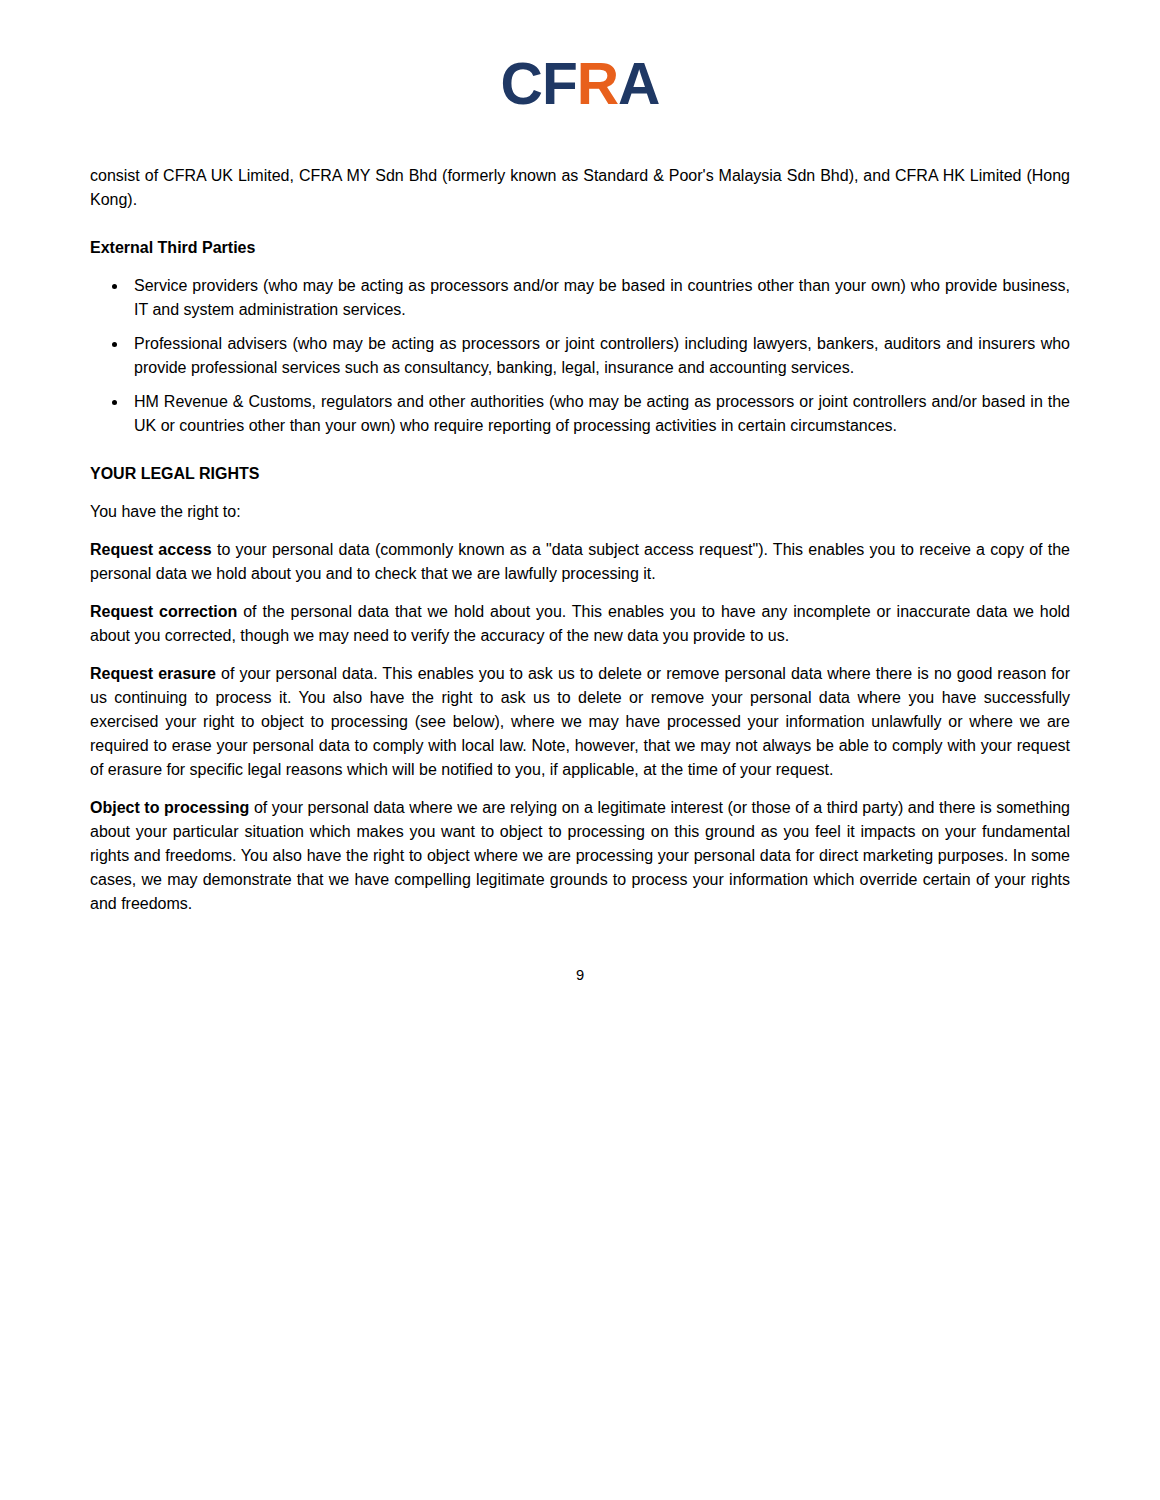CFRA
consist of CFRA UK Limited, CFRA MY Sdn Bhd (formerly known as Standard & Poor's Malaysia Sdn Bhd), and CFRA HK Limited (Hong Kong).
External Third Parties
Service providers (who may be acting as processors and/or may be based in countries other than your own) who provide business, IT and system administration services.
Professional advisers (who may be acting as processors or joint controllers) including lawyers, bankers, auditors and insurers who provide professional services such as consultancy, banking, legal, insurance and accounting services.
HM Revenue & Customs, regulators and other authorities (who may be acting as processors or joint controllers and/or based in the UK or countries other than your own) who require reporting of processing activities in certain circumstances.
YOUR LEGAL RIGHTS
You have the right to:
Request access to your personal data (commonly known as a "data subject access request"). This enables you to receive a copy of the personal data we hold about you and to check that we are lawfully processing it.
Request correction of the personal data that we hold about you. This enables you to have any incomplete or inaccurate data we hold about you corrected, though we may need to verify the accuracy of the new data you provide to us.
Request erasure of your personal data. This enables you to ask us to delete or remove personal data where there is no good reason for us continuing to process it. You also have the right to ask us to delete or remove your personal data where you have successfully exercised your right to object to processing (see below), where we may have processed your information unlawfully or where we are required to erase your personal data to comply with local law. Note, however, that we may not always be able to comply with your request of erasure for specific legal reasons which will be notified to you, if applicable, at the time of your request.
Object to processing of your personal data where we are relying on a legitimate interest (or those of a third party) and there is something about your particular situation which makes you want to object to processing on this ground as you feel it impacts on your fundamental rights and freedoms. You also have the right to object where we are processing your personal data for direct marketing purposes. In some cases, we may demonstrate that we have compelling legitimate grounds to process your information which override certain of your rights and freedoms.
9